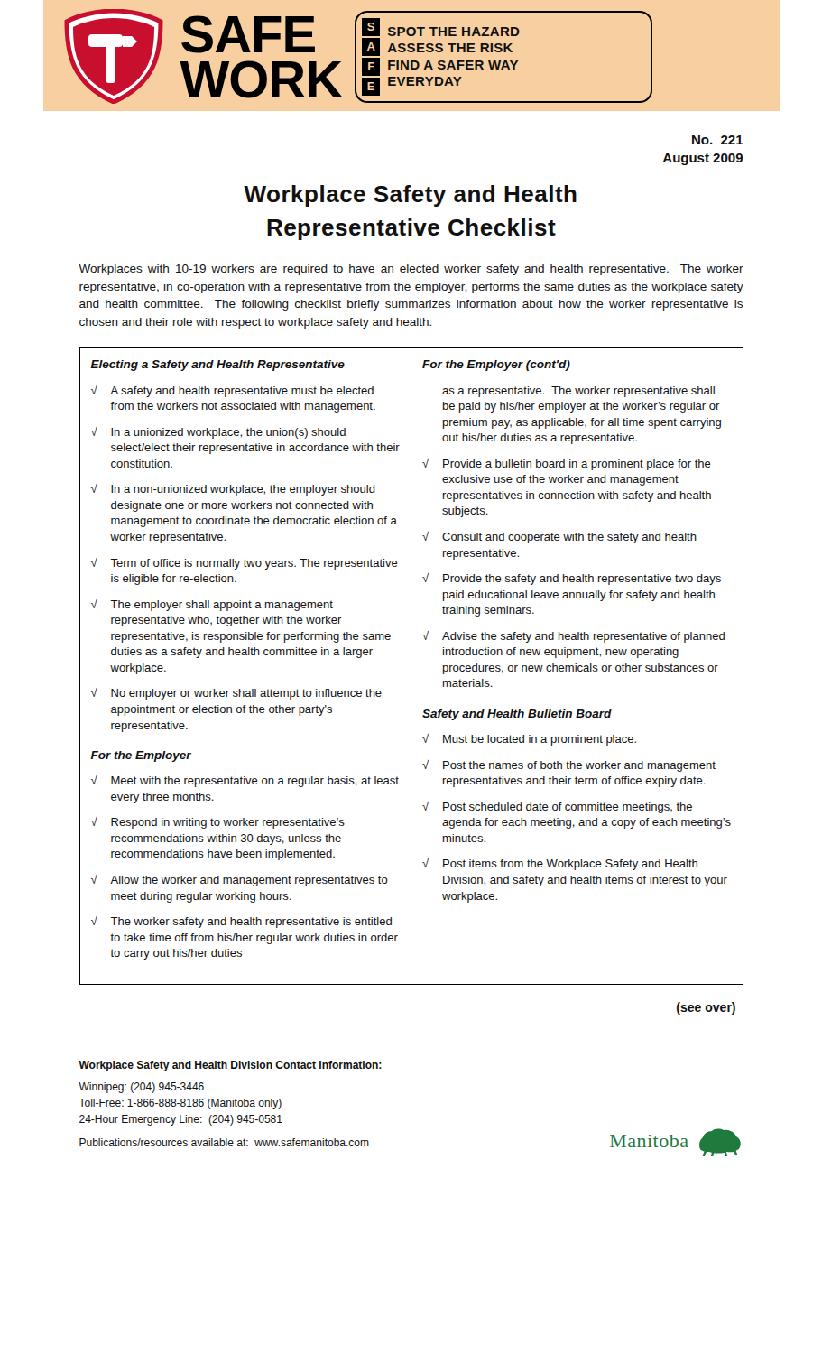SAFE WORK
SAFE
SPOT THE HAZARD
ASSESS THE RISK
FIND A SAFER WAY
EVERYDAY
No. 221
August 2009
Workplace Safety and Health
Representative Checklist
Workplaces with 10-19 workers are required to have an elected worker safety and health representative. The worker representative, in co-operation with a representative from the employer, performs the same duties as the workplace safety and health committee. The following checklist briefly summarizes information about how the worker representative is chosen and their role with respect to workplace safety and health.
| Electing a Safety and Health Representative A safety and health representative must be elected from the workers not associated with management. In a unionized workplace, the union(s) should select/elect their representative in accordance with their constitution. In a non-unionized workplace, the employer should designate one or more workers not connected with management to coordinate the democratic election of a worker representative. Term of office is normally two years. The representative is eligible for re-election. The employer shall appoint a management representative who, together with the worker representative, is responsible for performing the same duties as a safety and health committee in a larger workplace. No employer or worker shall attempt to influence the appointment or election of the other party's representative. For the Employer Meet with the representative on a regular basis, at least every three months. Respond in writing to worker representative’s recommendations within 30 days, unless the recommendations have been implemented. Allow the worker and management representatives to meet during regular working hours. The worker safety and health representative is entitled to take time off from his/her regular work duties in order to carry out his/her duties | For the Employer (cont'd) as a representative. The worker representative shall be paid by his/her employer at the worker’s regular or premium pay, as applicable, for all time spent carrying out his/her duties as a representative. Provide a bulletin board in a prominent place for the exclusive use of the worker and management representatives in connection with safety and health subjects. Consult and cooperate with the safety and health representative. Provide the safety and health representative two days paid educational leave annually for safety and health training seminars. Advise the safety and health representative of planned introduction of new equipment, new operating procedures, or new chemicals or other substances or materials. Safety and Health Bulletin Board Must be located in a prominent place. Post the names of both the worker and management representatives and their term of office expiry date. Post scheduled date of committee meetings, the agenda for each meeting, and a copy of each meeting’s minutes. Post items from the Workplace Safety and Health Division, and safety and health items of interest to your workplace. |
(see over)
Workplace Safety and Health Division Contact Information:
Winnipeg: (204) 945-3446
Toll-Free: 1-866-888-8186 (Manitoba only)
24-Hour Emergency Line: (204) 945-0581
Publications/resources available at: www.safemanitoba.com
Manitoba